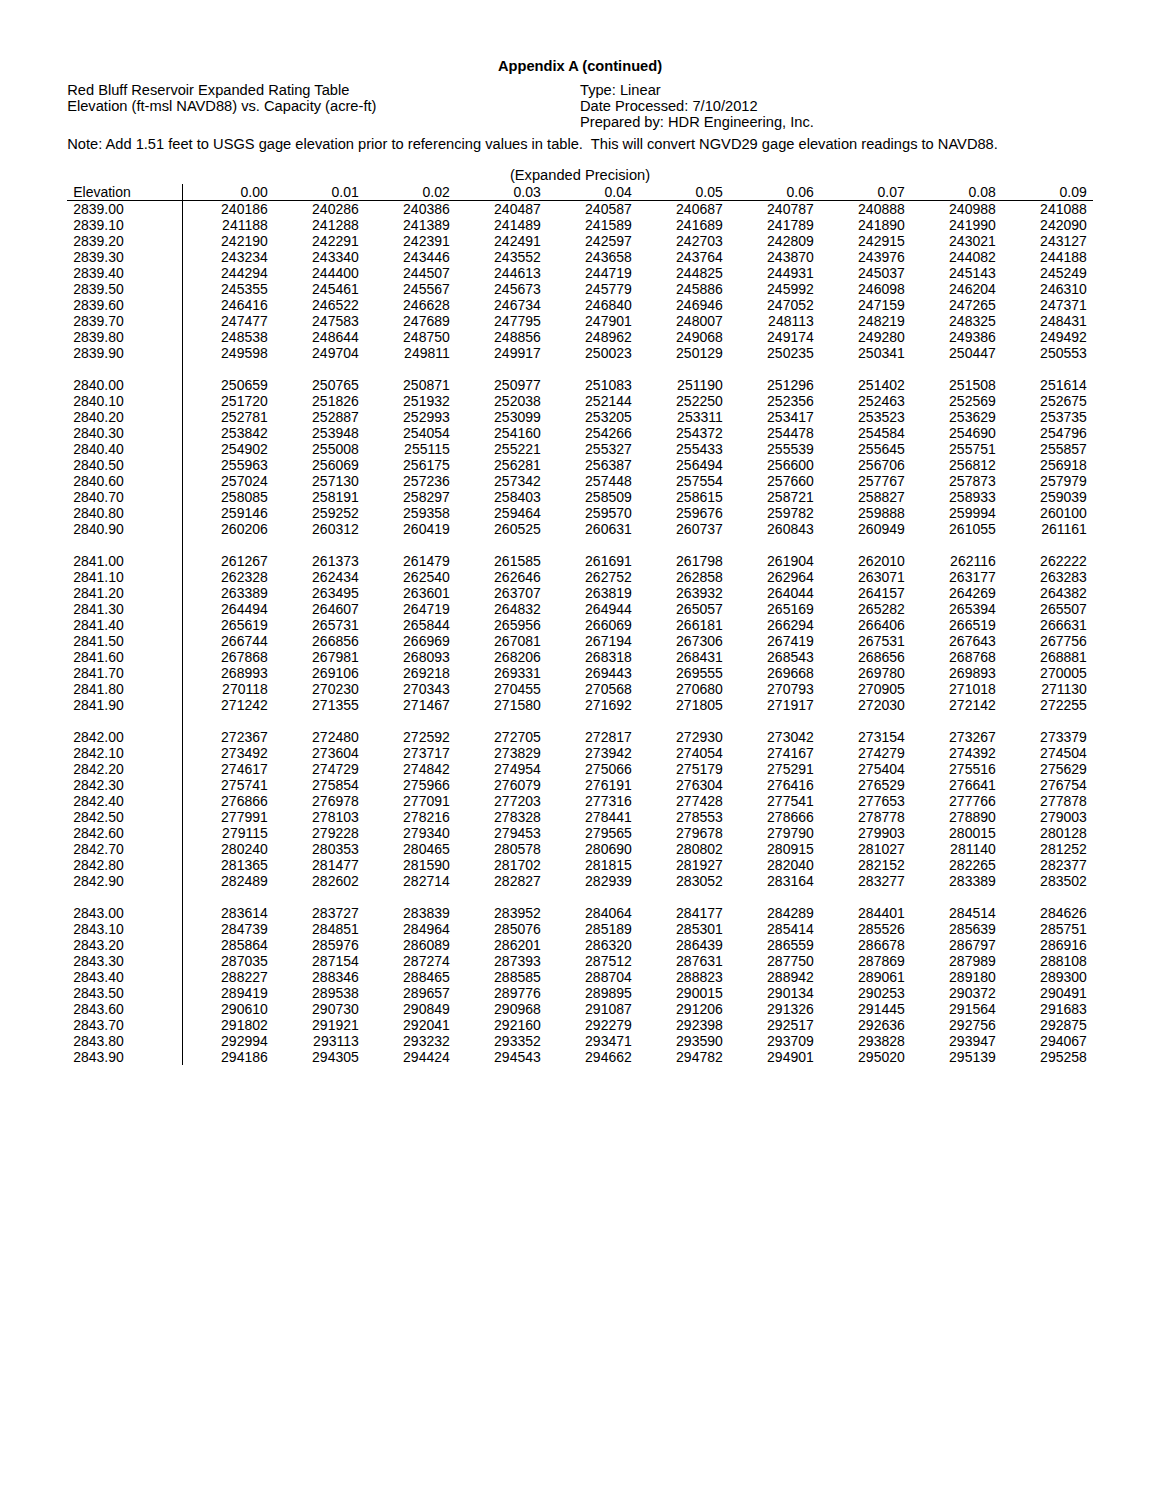Appendix A (continued)
| Red Bluff Reservoir Expanded Rating Table | Type: Linear |
| Elevation (ft-msl NAVD88) vs. Capacity (acre-ft) | Date Processed: 7/10/2012 |
| | Prepared by: HDR Engineering, Inc. |
Note: Add 1.51 feet to USGS gage elevation prior to referencing values in table. This will convert NGVD29 gage elevation readings to NAVD88.
(Expanded Precision)
| Elevation | 0.00 | 0.01 | 0.02 | 0.03 | 0.04 | 0.05 | 0.06 | 0.07 | 0.08 | 0.09 |
| --- | --- | --- | --- | --- | --- | --- | --- | --- | --- | --- |
| 2839.00 | 240186 | 240286 | 240386 | 240487 | 240587 | 240687 | 240787 | 240888 | 240988 | 241088 |
| 2839.10 | 241188 | 241288 | 241389 | 241489 | 241589 | 241689 | 241789 | 241890 | 241990 | 242090 |
| 2839.20 | 242190 | 242291 | 242391 | 242491 | 242597 | 242703 | 242809 | 242915 | 243021 | 243127 |
| 2839.30 | 243234 | 243340 | 243446 | 243552 | 243658 | 243764 | 243870 | 243976 | 244082 | 244188 |
| 2839.40 | 244294 | 244400 | 244507 | 244613 | 244719 | 244825 | 244931 | 245037 | 245143 | 245249 |
| 2839.50 | 245355 | 245461 | 245567 | 245673 | 245779 | 245886 | 245992 | 246098 | 246204 | 246310 |
| 2839.60 | 246416 | 246522 | 246628 | 246734 | 246840 | 246946 | 247052 | 247159 | 247265 | 247371 |
| 2839.70 | 247477 | 247583 | 247689 | 247795 | 247901 | 248007 | 248113 | 248219 | 248325 | 248431 |
| 2839.80 | 248538 | 248644 | 248750 | 248856 | 248962 | 249068 | 249174 | 249280 | 249386 | 249492 |
| 2839.90 | 249598 | 249704 | 249811 | 249917 | 250023 | 250129 | 250235 | 250341 | 250447 | 250553 |
| 2840.00 | 250659 | 250765 | 250871 | 250977 | 251083 | 251190 | 251296 | 251402 | 251508 | 251614 |
| 2840.10 | 251720 | 251826 | 251932 | 252038 | 252144 | 252250 | 252356 | 252463 | 252569 | 252675 |
| 2840.20 | 252781 | 252887 | 252993 | 253099 | 253205 | 253311 | 253417 | 253523 | 253629 | 253735 |
| 2840.30 | 253842 | 253948 | 254054 | 254160 | 254266 | 254372 | 254478 | 254584 | 254690 | 254796 |
| 2840.40 | 254902 | 255008 | 255115 | 255221 | 255327 | 255433 | 255539 | 255645 | 255751 | 255857 |
| 2840.50 | 255963 | 256069 | 256175 | 256281 | 256387 | 256494 | 256600 | 256706 | 256812 | 256918 |
| 2840.60 | 257024 | 257130 | 257236 | 257342 | 257448 | 257554 | 257660 | 257767 | 257873 | 257979 |
| 2840.70 | 258085 | 258191 | 258297 | 258403 | 258509 | 258615 | 258721 | 258827 | 258933 | 259039 |
| 2840.80 | 259146 | 259252 | 259358 | 259464 | 259570 | 259676 | 259782 | 259888 | 259994 | 260100 |
| 2840.90 | 260206 | 260312 | 260419 | 260525 | 260631 | 260737 | 260843 | 260949 | 261055 | 261161 |
| 2841.00 | 261267 | 261373 | 261479 | 261585 | 261691 | 261798 | 261904 | 262010 | 262116 | 262222 |
| 2841.10 | 262328 | 262434 | 262540 | 262646 | 262752 | 262858 | 262964 | 263071 | 263177 | 263283 |
| 2841.20 | 263389 | 263495 | 263601 | 263707 | 263819 | 263932 | 264044 | 264157 | 264269 | 264382 |
| 2841.30 | 264494 | 264607 | 264719 | 264832 | 264944 | 265057 | 265169 | 265282 | 265394 | 265507 |
| 2841.40 | 265619 | 265731 | 265844 | 265956 | 266069 | 266181 | 266294 | 266406 | 266519 | 266631 |
| 2841.50 | 266744 | 266856 | 266969 | 267081 | 267194 | 267306 | 267419 | 267531 | 267643 | 267756 |
| 2841.60 | 267868 | 267981 | 268093 | 268206 | 268318 | 268431 | 268543 | 268656 | 268768 | 268881 |
| 2841.70 | 268993 | 269106 | 269218 | 269331 | 269443 | 269555 | 269668 | 269780 | 269893 | 270005 |
| 2841.80 | 270118 | 270230 | 270343 | 270455 | 270568 | 270680 | 270793 | 270905 | 271018 | 271130 |
| 2841.90 | 271242 | 271355 | 271467 | 271580 | 271692 | 271805 | 271917 | 272030 | 272142 | 272255 |
| 2842.00 | 272367 | 272480 | 272592 | 272705 | 272817 | 272930 | 273042 | 273154 | 273267 | 273379 |
| 2842.10 | 273492 | 273604 | 273717 | 273829 | 273942 | 274054 | 274167 | 274279 | 274392 | 274504 |
| 2842.20 | 274617 | 274729 | 274842 | 274954 | 275066 | 275179 | 275291 | 275404 | 275516 | 275629 |
| 2842.30 | 275741 | 275854 | 275966 | 276079 | 276191 | 276304 | 276416 | 276529 | 276641 | 276754 |
| 2842.40 | 276866 | 276978 | 277091 | 277203 | 277316 | 277428 | 277541 | 277653 | 277766 | 277878 |
| 2842.50 | 277991 | 278103 | 278216 | 278328 | 278441 | 278553 | 278666 | 278778 | 278890 | 279003 |
| 2842.60 | 279115 | 279228 | 279340 | 279453 | 279565 | 279678 | 279790 | 279903 | 280015 | 280128 |
| 2842.70 | 280240 | 280353 | 280465 | 280578 | 280690 | 280802 | 280915 | 281027 | 281140 | 281252 |
| 2842.80 | 281365 | 281477 | 281590 | 281702 | 281815 | 281927 | 282040 | 282152 | 282265 | 282377 |
| 2842.90 | 282489 | 282602 | 282714 | 282827 | 282939 | 283052 | 283164 | 283277 | 283389 | 283502 |
| 2843.00 | 283614 | 283727 | 283839 | 283952 | 284064 | 284177 | 284289 | 284401 | 284514 | 284626 |
| 2843.10 | 284739 | 284851 | 284964 | 285076 | 285189 | 285301 | 285414 | 285526 | 285639 | 285751 |
| 2843.20 | 285864 | 285976 | 286089 | 286201 | 286320 | 286439 | 286559 | 286678 | 286797 | 286916 |
| 2843.30 | 287035 | 287154 | 287274 | 287393 | 287512 | 287631 | 287750 | 287869 | 287989 | 288108 |
| 2843.40 | 288227 | 288346 | 288465 | 288585 | 288704 | 288823 | 288942 | 289061 | 289180 | 289300 |
| 2843.50 | 289419 | 289538 | 289657 | 289776 | 289895 | 290015 | 290134 | 290253 | 290372 | 290491 |
| 2843.60 | 290610 | 290730 | 290849 | 290968 | 291087 | 291206 | 291326 | 291445 | 291564 | 291683 |
| 2843.70 | 291802 | 291921 | 292041 | 292160 | 292279 | 292398 | 292517 | 292636 | 292756 | 292875 |
| 2843.80 | 292994 | 293113 | 293232 | 293352 | 293471 | 293590 | 293709 | 293828 | 293947 | 294067 |
| 2843.90 | 294186 | 294305 | 294424 | 294543 | 294662 | 294782 | 294901 | 295020 | 295139 | 295258 |